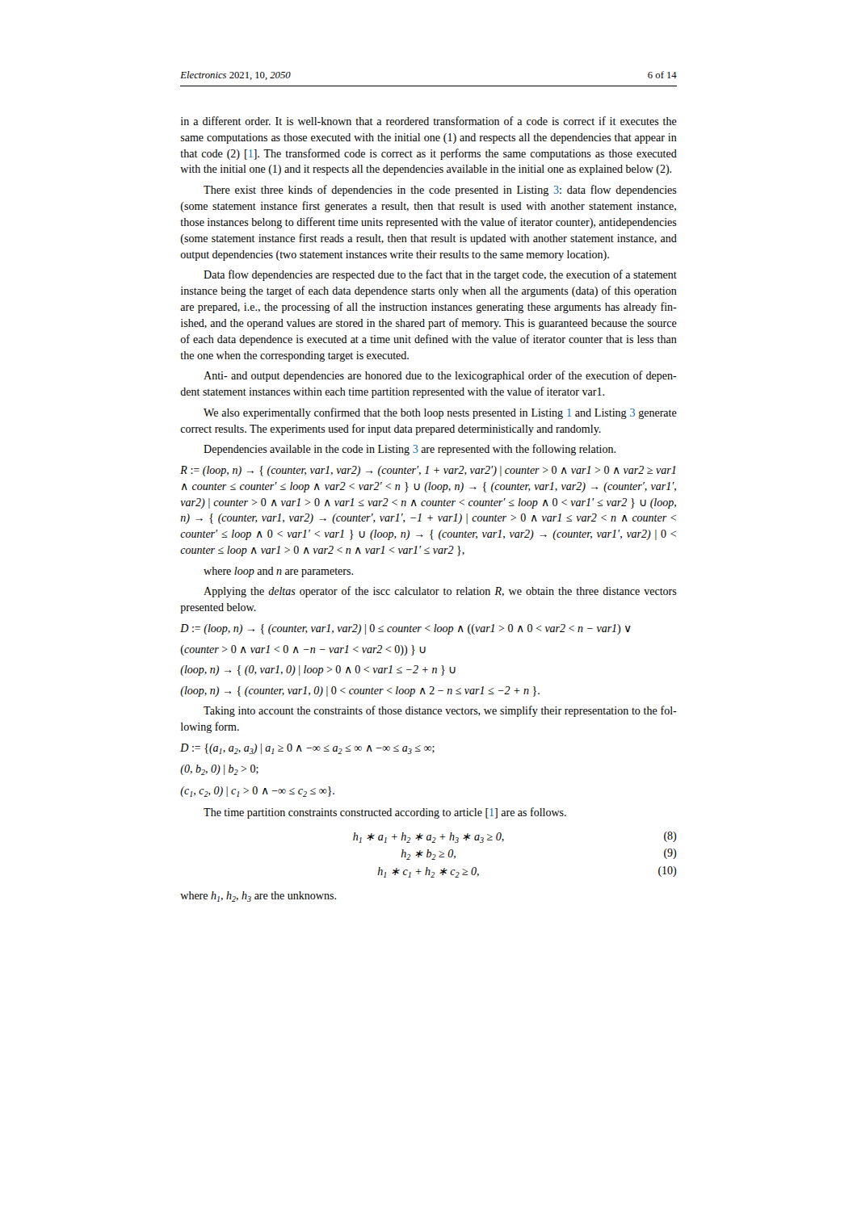Electronics 2021, 10, 2050
6 of 14
in a different order. It is well-known that a reordered transformation of a code is correct if it executes the same computations as those executed with the initial one (1) and respects all the dependencies that appear in that code (2) [1]. The transformed code is correct as it performs the same computations as those executed with the initial one (1) and it respects all the dependencies available in the initial one as explained below (2).
There exist three kinds of dependencies in the code presented in Listing 3: data flow dependencies (some statement instance first generates a result, then that result is used with another statement instance, those instances belong to different time units represented with the value of iterator counter), antidependencies (some statement instance first reads a result, then that result is updated with another statement instance, and output dependencies (two statement instances write their results to the same memory location).
Data flow dependencies are respected due to the fact that in the target code, the execution of a statement instance being the target of each data dependence starts only when all the arguments (data) of this operation are prepared, i.e., the processing of all the instruction instances generating these arguments has already finished, and the operand values are stored in the shared part of memory. This is guaranteed because the source of each data dependence is executed at a time unit defined with the value of iterator counter that is less than the one when the corresponding target is executed.
Anti- and output dependencies are honored due to the lexicographical order of the execution of dependent statement instances within each time partition represented with the value of iterator var1.
We also experimentally confirmed that the both loop nests presented in Listing 1 and Listing 3 generate correct results. The experiments used for input data prepared deterministically and randomly.
Dependencies available in the code in Listing 3 are represented with the following relation.
R := (loop, n) → { (counter, var1, var2) → (counter′, 1 + var2, var2′) | counter > 0 ∧ var1 > 0 ∧ var2 ≥ var1 ∧ counter ≤ counter′ ≤ loop ∧ var2 < var2′ < n } ∪ (loop, n) → { (counter, var1, var2) → (counter′, var1′, var2) | counter > 0 ∧ var1 > 0 ∧ var1 ≤ var2 < n ∧ counter < counter′ ≤ loop ∧ 0 < var1′ ≤ var2 } ∪ (loop, n) → { (counter, var1, var2) → (counter′, var1′, −1 + var1) | counter > 0 ∧ var1 ≤ var2 < n ∧ counter < counter′ ≤ loop ∧ 0 < var1′ < var1 } ∪ (loop, n) → { (counter, var1, var2) → (counter, var1′, var2) | 0 < counter ≤ loop ∧ var1 > 0 ∧ var2 < n ∧ var1 < var1′ ≤ var2 },
where loop and n are parameters.
Applying the deltas operator of the iscc calculator to relation R, we obtain the three distance vectors presented below.
D := (loop, n) → { (counter, var1, var2) | 0 ≤ counter < loop ∧ ((var1 > 0 ∧ 0 < var2 < n − var1) ∨
(counter > 0 ∧ var1 < 0 ∧ −n − var1 < var2 < 0)) } ∪
(loop, n) → { (0, var1, 0) | loop > 0 ∧ 0 < var1 ≤ −2 + n } ∪
(loop, n) → { (counter, var1, 0) | 0 < counter < loop ∧ 2 − n ≤ var1 ≤ −2 + n }.
Taking into account the constraints of those distance vectors, we simplify their representation to the following form.
D := {(a1, a2, a3) | a1 ≥ 0 ∧ −∞ ≤ a2 ≤ ∞ ∧ −∞ ≤ a3 ≤ ∞;
(0, b2, 0) | b2 > 0;
(c1, c2, 0) | c1 > 0 ∧ −∞ ≤ c2 ≤ ∞}.
The time partition constraints constructed according to article [1] are as follows.
h1 ∗ a1 + h2 ∗ a2 + h3 ∗ a3 ≥ 0, (8)
h2 ∗ b2 ≥ 0, (9)
h1 ∗ c1 + h2 ∗ c2 ≥ 0, (10)
where h1, h2, h3 are the unknowns.